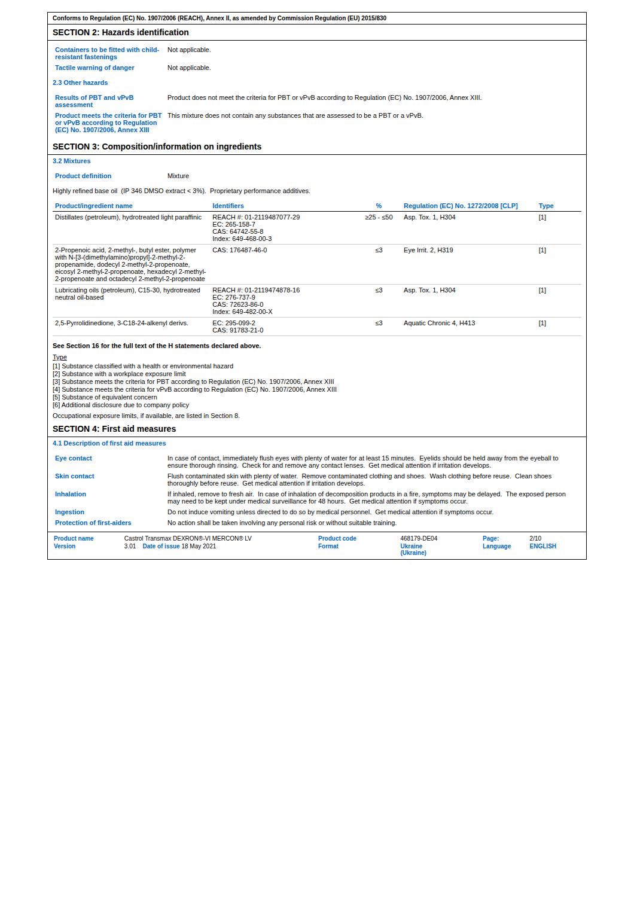Conforms to Regulation (EC) No. 1907/2006 (REACH), Annex II, as amended by Commission Regulation (EU) 2015/830
SECTION 2: Hazards identification
| Containers to be fitted with child-resistant fastenings | Not applicable. |
| Tactile warning of danger | Not applicable. |
2.3 Other hazards
| Results of PBT and vPvB assessment | Product does not meet the criteria for PBT or vPvB according to Regulation (EC) No. 1907/2006, Annex XIII. |
| Product meets the criteria for PBT or vPvB according to Regulation (EC) No. 1907/2006, Annex XIII | This mixture does not contain any substances that are assessed to be a PBT or a vPvB. |
SECTION 3: Composition/information on ingredients
3.2 Mixtures
| Product definition | Mixture |
Highly refined base oil (IP 346 DMSO extract < 3%). Proprietary performance additives.
| Product/ingredient name | Identifiers | % | Regulation (EC) No. 1272/2008 [CLP] | Type |
| --- | --- | --- | --- | --- |
| Distillates (petroleum), hydrotreated light paraffinic | REACH #: 01-2119487077-29 EC: 265-158-7 CAS: 64742-55-8 Index: 649-468-00-3 | ≥25 - ≤50 | Asp. Tox. 1, H304 | [1] |
| 2-Propenoic acid, 2-methyl-, butyl ester, polymer with N-[3-(dimethylamino)propyl]-2-methyl-2-propenamide, dodecyl 2-methyl-2-propenoate, eicosyl 2-methyl-2-propenoate, hexadecyl 2-methyl-2-propenoate and octadecyl 2-methyl-2-propenoate | CAS: 176487-46-0 | ≤3 | Eye Irrit. 2, H319 | [1] |
| Lubricating oils (petroleum), C15-30, hydrotreated neutral oil-based | REACH #: 01-2119474878-16 EC: 276-737-9 CAS: 72623-86-0 Index: 649-482-00-X | ≤3 | Asp. Tox. 1, H304 | [1] |
| 2,5-Pyrrolidinedione, 3-C18-24-alkenyl derivs. | EC: 295-099-2 CAS: 91783-21-0 | ≤3 | Aquatic Chronic 4, H413 | [1] |
See Section 16 for the full text of the H statements declared above.
Type
[1] Substance classified with a health or environmental hazard
[2] Substance with a workplace exposure limit
[3] Substance meets the criteria for PBT according to Regulation (EC) No. 1907/2006, Annex XIII
[4] Substance meets the criteria for vPvB according to Regulation (EC) No. 1907/2006, Annex XIII
[5] Substance of equivalent concern
[6] Additional disclosure due to company policy
Occupational exposure limits, if available, are listed in Section 8.
SECTION 4: First aid measures
4.1 Description of first aid measures
| Eye contact | In case of contact, immediately flush eyes with plenty of water for at least 15 minutes. Eyelids should be held away from the eyeball to ensure thorough rinsing. Check for and remove any contact lenses. Get medical attention if irritation develops. |
| Skin contact | Flush contaminated skin with plenty of water. Remove contaminated clothing and shoes. Wash clothing before reuse. Clean shoes thoroughly before reuse. Get medical attention if irritation develops. |
| Inhalation | If inhaled, remove to fresh air. In case of inhalation of decomposition products in a fire, symptoms may be delayed. The exposed person may need to be kept under medical surveillance for 48 hours. Get medical attention if symptoms occur. |
| Ingestion | Do not induce vomiting unless directed to do so by medical personnel. Get medical attention if symptoms occur. |
| Protection of first-aiders | No action shall be taken involving any personal risk or without suitable training. |
| Product name | Castrol Transmax DEXRON®-VI MERCON® LV | Product code | 468179-DE04 | Page: | 2/10 |
| Version | 3.01 Date of issue 18 May 2021 | Format | Ukraine (Ukraine) | Language | ENGLISH |